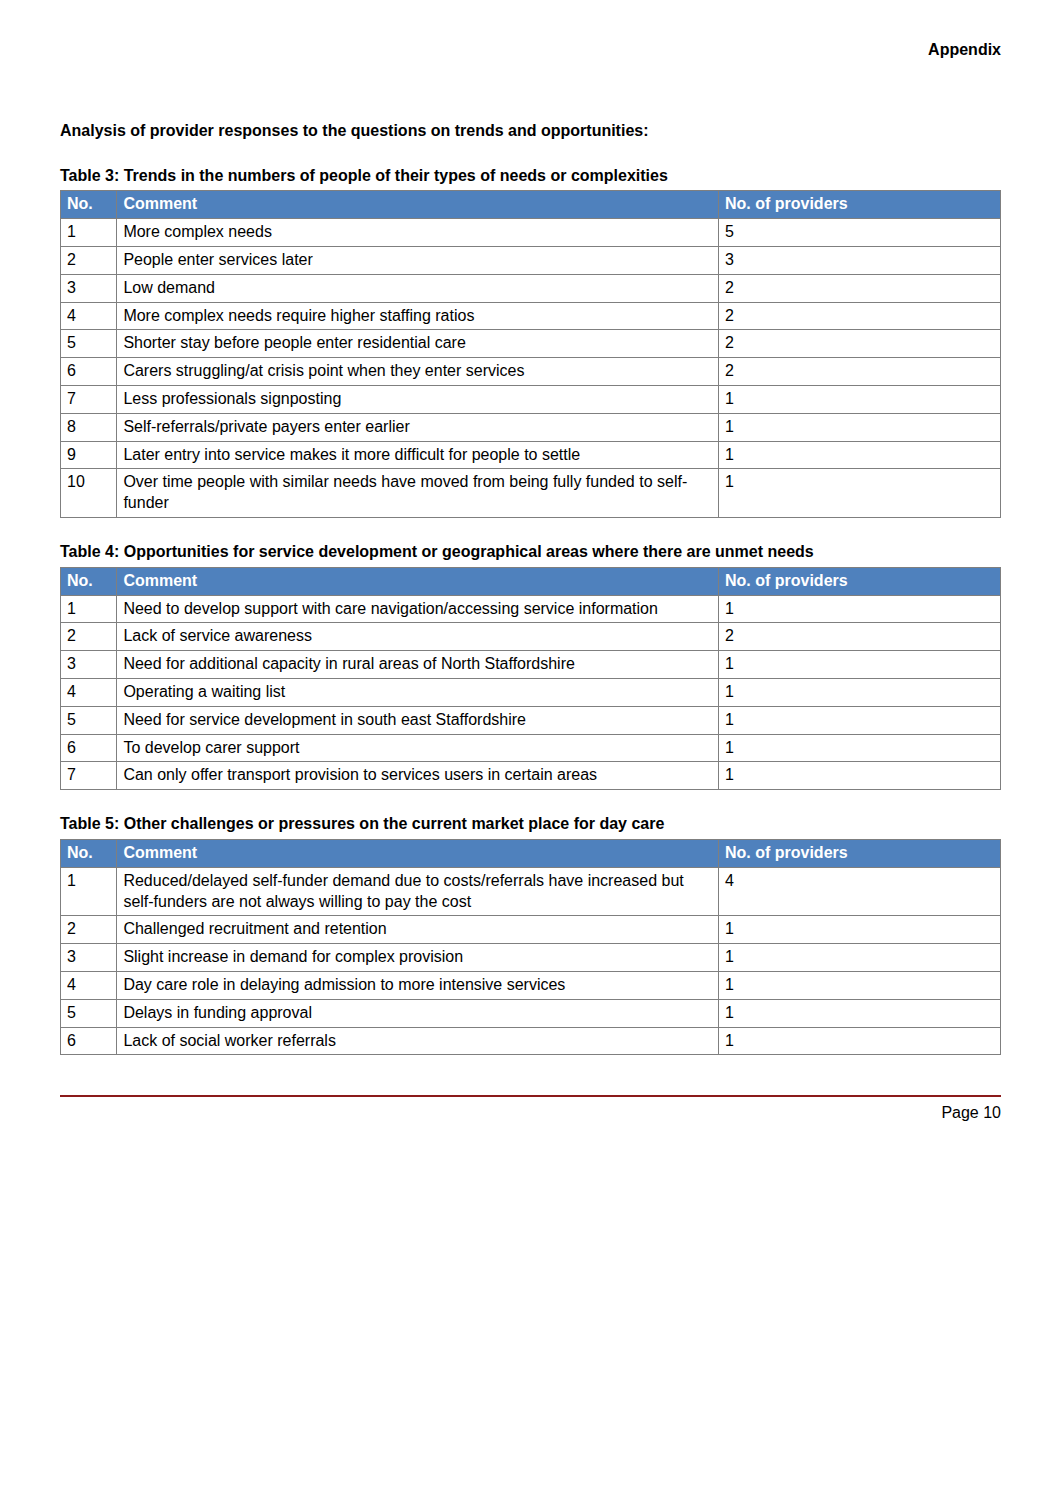Appendix
Analysis of provider responses to the questions on trends and opportunities:
Table 3: Trends in the numbers of people of their types of needs or complexities
| No. | Comment | No. of providers |
| --- | --- | --- |
| 1 | More complex needs | 5 |
| 2 | People enter services later | 3 |
| 3 | Low demand | 2 |
| 4 | More complex needs require higher staffing ratios | 2 |
| 5 | Shorter stay before people enter residential care | 2 |
| 6 | Carers struggling/at crisis point when they enter services | 2 |
| 7 | Less professionals signposting | 1 |
| 8 | Self-referrals/private payers enter earlier | 1 |
| 9 | Later entry into service makes it more difficult for people to settle | 1 |
| 10 | Over time people with similar needs have moved from being fully funded to self-funder | 1 |
Table 4: Opportunities for service development or geographical areas where there are unmet needs
| No. | Comment | No. of providers |
| --- | --- | --- |
| 1 | Need to develop support with care navigation/accessing service information | 1 |
| 2 | Lack of service awareness | 2 |
| 3 | Need for additional capacity in rural areas of North Staffordshire | 1 |
| 4 | Operating a waiting list | 1 |
| 5 | Need for service development in south east Staffordshire | 1 |
| 6 | To develop carer support | 1 |
| 7 | Can only offer transport provision to services users in certain areas | 1 |
Table 5: Other challenges or pressures on the current market place for day care
| No. | Comment | No. of providers |
| --- | --- | --- |
| 1 | Reduced/delayed self-funder demand due to costs/referrals have increased but self-funders are not always willing to pay the cost | 4 |
| 2 | Challenged recruitment and retention | 1 |
| 3 | Slight increase in demand for complex provision | 1 |
| 4 | Day care role in delaying admission to more intensive services | 1 |
| 5 | Delays in funding approval | 1 |
| 6 | Lack of social worker referrals | 1 |
Page 10